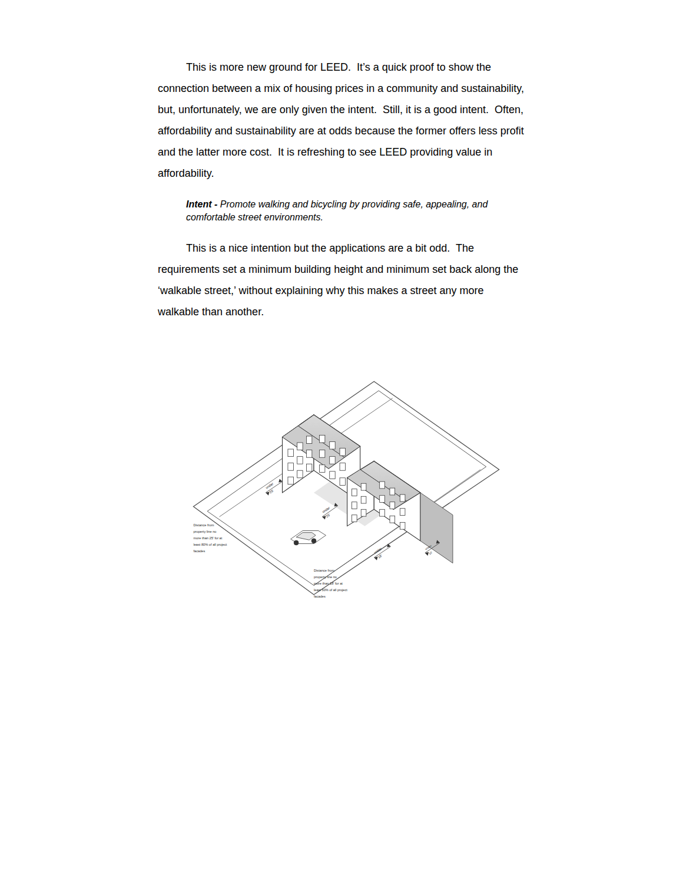This is more new ground for LEED. It’s a quick proof to show the connection between a mix of housing prices in a community and sustainability, but, unfortunately, we are only given the intent. Still, it is a good intent. Often, affordability and sustainability are at odds because the former offers less profit and the latter more cost. It is refreshing to see LEED providing value in affordability.
Intent - Promote walking and bicycling by providing safe, appealing, and comfortable street environments.
This is a nice intention but the applications are a bit odd. The requirements set a minimum building height and minimum set back along the ‘walkable street,’ without explaining why this makes a street any more walkable than another.
under 25' under 25' under 18' under 10' Distance from property line no more than 25' for at least 80% of all project facades Distance from property line no more than 18' for at least 50% of all project facades